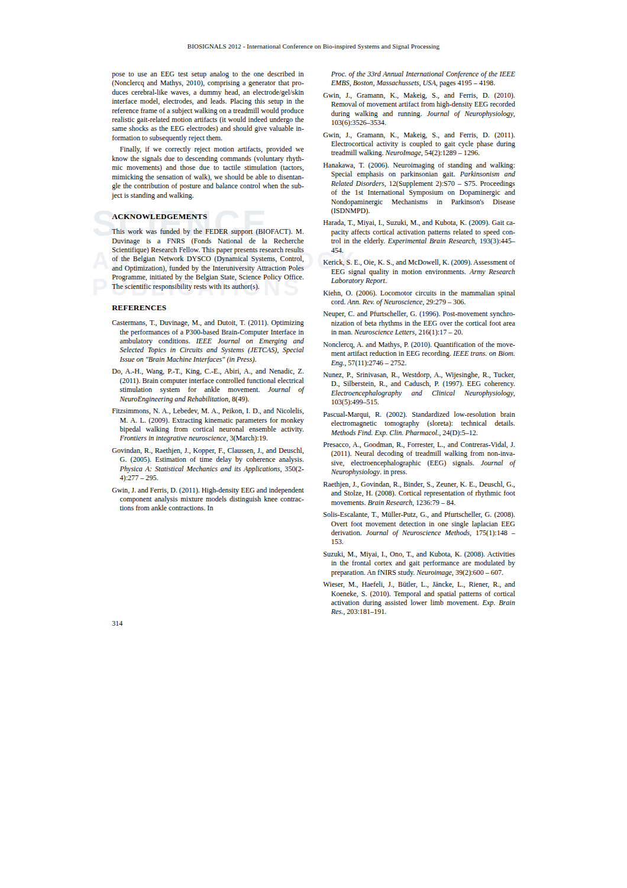BIOSIGNALS 2012 - International Conference on Bio-inspired Systems and Signal Processing
SCIENCE
AND TECHNOLOGY PUBLICATIONS
pose to use an EEG test setup analog to the one described in (Nonclercq and Mathys, 2010), comprising a generator that produces cerebral-like waves, a dummy head, an electrode/gel/skin interface model, electrodes, and leads. Placing this setup in the reference frame of a subject walking on a treadmill would produce realistic gait-related motion artifacts (it would indeed undergo the same shocks as the EEG electrodes) and should give valuable information to subsequently reject them.
Finally, if we correctly reject motion artifacts, provided we know the signals due to descending commands (voluntary rhythmic movements) and those due to tactile stimulation (tactors, mimicking the sensation of walk), we should be able to disentangle the contribution of posture and balance control when the subject is standing and walking.
ACKNOWLEDGEMENTS
This work was funded by the FEDER support (BIOFACT). M. Duvinage is a FNRS (Fonds National de la Recherche Scientifique) Research Fellow. This paper presents research results of the Belgian Network DYSCO (Dynamical Systems, Control, and Optimization), funded by the Interuniversity Attraction Poles Programme, initiated by the Belgian State, Science Policy Office. The scientific responsibility rests with its author(s).
REFERENCES
Castermans, T., Duvinage, M., and Dutoit, T. (2011). Optimizing the performances of a P300-based Brain-Computer Interface in ambulatory conditions. IEEE Journal on Emerging and Selected Topics in Circuits and Systems (JETCAS), Special Issue on "Brain Machine Interfaces" (in Press).
Do, A.-H., Wang, P.-T., King, C.-E., Abiri, A., and Nenadic, Z. (2011). Brain computer interface controlled functional electrical stimulation system for ankle movement. Journal of NeuroEngineering and Rehabilitation, 8(49).
Fitzsimmons, N. A., Lebedev, M. A., Peikon, I. D., and Nicolelis, M. A. L. (2009). Extracting kinematic parameters for monkey bipedal walking from cortical neuronal ensemble activity. Frontiers in integrative neuroscience, 3(March):19.
Govindan, R., Raethjen, J., Kopper, F., Claussen, J., and Deuschl, G. (2005). Estimation of time delay by coherence analysis. Physica A: Statistical Mechanics and its Applications, 350(2-4):277 – 295.
Gwin, J. and Ferris, D. (2011). High-density EEG and independent component analysis mixture models distinguish knee contractions from ankle contractions. In
Proc. of the 33rd Annual International Conference of the IEEE EMBS, Boston, Massachussets, USA, pages 4195 – 4198.
Gwin, J., Gramann, K., Makeig, S., and Ferris, D. (2010). Removal of movement artifact from high-density EEG recorded during walking and running. Journal of Neurophysiology, 103(6):3526–3534.
Gwin, J., Gramann, K., Makeig, S., and Ferris, D. (2011). Electrocortical activity is coupled to gait cycle phase during treadmill walking. NeuroImage, 54(2):1289 – 1296.
Hanakawa, T. (2006). Neuroimaging of standing and walking: Special emphasis on parkinsonian gait. Parkinsonism and Related Disorders, 12(Supplement 2):S70 – S75. Proceedings of the 1st International Symposium on Dopaminergic and Nondopaminergic Mechanisms in Parkinson's Disease (ISDNMPD).
Harada, T., Miyai, I., Suzuki, M., and Kubota, K. (2009). Gait capacity affects cortical activation patterns related to speed control in the elderly. Experimental Brain Research, 193(3):445–454.
Kerick, S. E., Oie, K. S., and McDowell, K. (2009). Assessment of EEG signal quality in motion environments. Army Research Laboratory Report.
Kiehn, O. (2006). Locomotor circuits in the mammalian spinal cord. Ann. Rev. of Neuroscience, 29:279 – 306.
Neuper, C. and Pfurtscheller, G. (1996). Post-movement synchronization of beta rhythms in the EEG over the cortical foot area in man. Neuroscience Letters, 216(1):17 – 20.
Nonclercq, A. and Mathys, P. (2010). Quantification of the movement artifact reduction in EEG recording. IEEE trans. on Biom. Eng., 57(11):2746 – 2752.
Nunez, P., Srinivasan, R., Westdorp, A., Wijesinghe, R., Tucker, D., Silberstein, R., and Cadusch, P. (1997). EEG coherency. Electroencephalography and Clinical Neurophysiology, 103(5):499–515.
Pascual-Marqui, R. (2002). Standardized low-resolution brain electromagnetic tomography (sloreta): technical details. Methods Find. Exp. Clin. Pharmacol., 24(D):5–12.
Presacco, A., Goodman, R., Forrester, L., and Contreras-Vidal, J. (2011). Neural decoding of treadmill walking from non-invasive, electroencephalographic (EEG) signals. Journal of Neurophysiology. in press.
Raethjen, J., Govindan, R., Binder, S., Zeuner, K. E., Deuschl, G., and Stolze, H. (2008). Cortical representation of rhythmic foot movements. Brain Research, 1236:79 – 84.
Solis-Escalante, T., Müller-Putz, G., and Pfurtscheller, G. (2008). Overt foot movement detection in one single laplacian EEG derivation. Journal of Neuroscience Methods, 175(1):148 – 153.
Suzuki, M., Miyai, I., Ono, T., and Kubota, K. (2008). Activities in the frontal cortex and gait performance are modulated by preparation. An fNIRS study. Neuroimage, 39(2):600 – 607.
Wieser, M., Haefeli, J., Bütler, L., Jäncke, L., Riener, R., and Koeneke, S. (2010). Temporal and spatial patterns of cortical activation during assisted lower limb movement. Exp. Brain Res., 203:181–191.
314